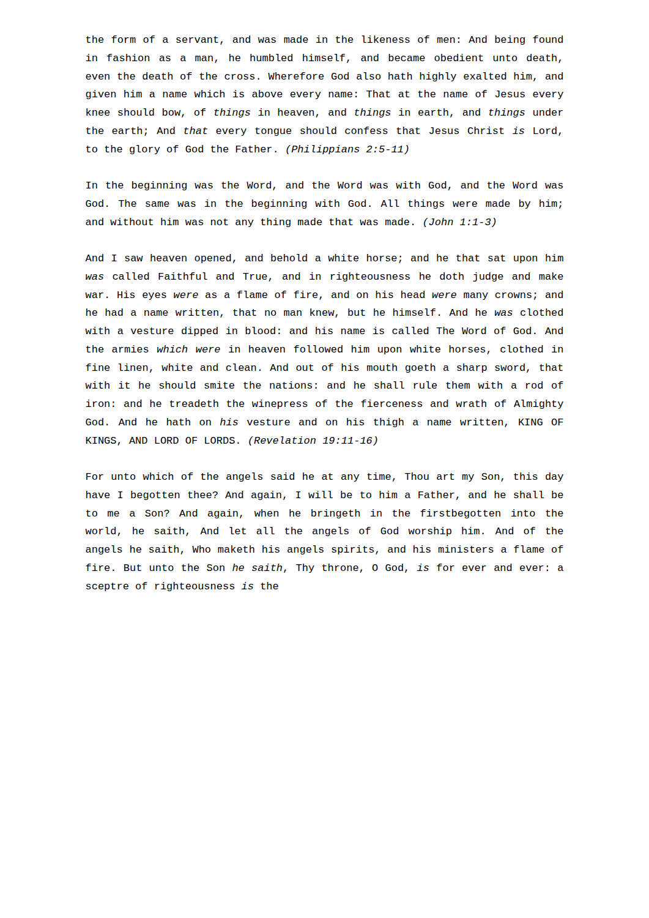the form of a servant, and was made in the likeness of men: And being found in fashion as a man, he humbled himself, and became obedient unto death, even the death of the cross. Wherefore God also hath highly exalted him, and given him a name which is above every name: That at the name of Jesus every knee should bow, of things in heaven, and things in earth, and things under the earth; And that every tongue should confess that Jesus Christ is Lord, to the glory of God the Father. (Philippians 2:5-11)
In the beginning was the Word, and the Word was with God, and the Word was God. The same was in the beginning with God. All things were made by him; and without him was not any thing made that was made. (John 1:1-3)
And I saw heaven opened, and behold a white horse; and he that sat upon him was called Faithful and True, and in righteousness he doth judge and make war. His eyes were as a flame of fire, and on his head were many crowns; and he had a name written, that no man knew, but he himself. And he was clothed with a vesture dipped in blood: and his name is called The Word of God. And the armies which were in heaven followed him upon white horses, clothed in fine linen, white and clean. And out of his mouth goeth a sharp sword, that with it he should smite the nations: and he shall rule them with a rod of iron: and he treadeth the winepress of the fierceness and wrath of Almighty God. And he hath on his vesture and on his thigh a name written, KING OF KINGS, AND LORD OF LORDS. (Revelation 19:11-16)
For unto which of the angels said he at any time, Thou art my Son, this day have I begotten thee? And again, I will be to him a Father, and he shall be to me a Son? And again, when he bringeth in the firstbegotten into the world, he saith, And let all the angels of God worship him. And of the angels he saith, Who maketh his angels spirits, and his ministers a flame of fire. But unto the Son he saith, Thy throne, O God, is for ever and ever: a sceptre of righteousness is the